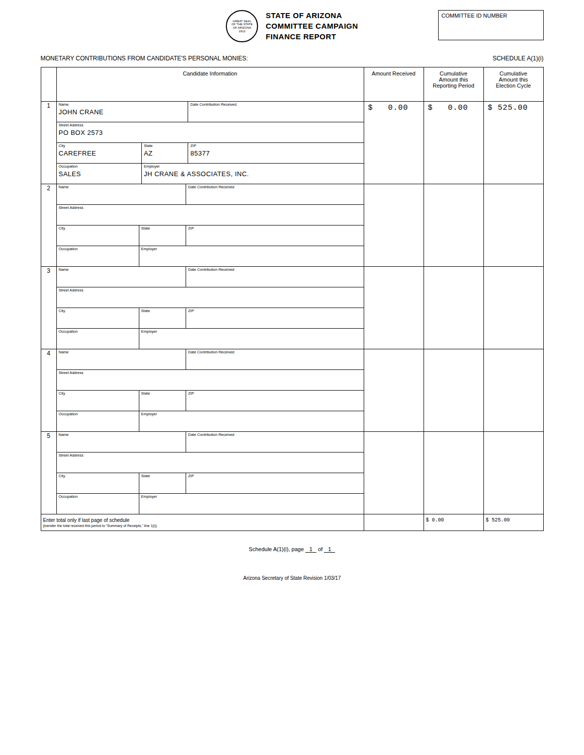GREAT SEAL
OF THE STATE
OF ARIZONA
1912
STATE OF ARIZONA
COMMITTEE CAMPAIGN
FINANCE REPORT
COMMITTEE ID NUMBER
MONETARY CONTRIBUTIONS FROM CANDIDATE'S PERSONAL MONIES:
SCHEDULE A(1)(i)
| | Candidate Information | Amount Received | Cumulative Amount this Reporting Period | Cumulative Amount this Election Cycle |
| --- | --- | --- | --- | --- |
| 1 | / Name JOHN CRANE / Date Contribution Received / / Street Address PO BOX 2573 / / City CAREFREE / State AZ / ZIP 85377 / / Occupation SALES / Employer JH CRANE & ASSOCIATES, INC. / | $ 0.00 | $ 0.00 | $ 525.00 |
| 2 | / Name / Date Contribution Received / / Street Address / / City / State / ZIP / / Occupation / Employer / | | | |
| 3 | / Name / Date Contribution Received / / Street Address / / City / State / ZIP / / Occupation / Employer / | | | |
| 4 | / Name / Date Contribution Received / / Street Address / / City / State / ZIP / / Occupation / Employer / | | | |
| 5 | / Name / Date Contribution Received / / Street Address / / City / State / ZIP / / Occupation / Employer / | | | |
| Enter total only if last page of schedule (transfer the total received this period to "Summary of Receipts," line 1(i)) | | $ 0.00 | $ 525.00 |
Schedule A(1)(i), page 1 of 1
Arizona Secretary of State Revision 1/03/17